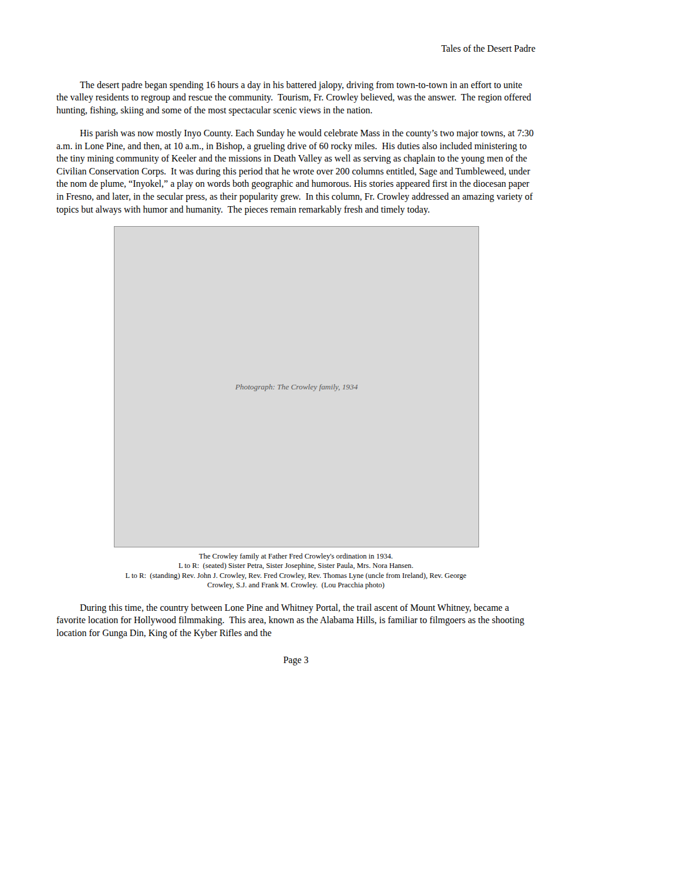Tales of the Desert Padre
The desert padre began spending 16 hours a day in his battered jalopy, driving from town-to-town in an effort to unite the valley residents to regroup and rescue the community. Tourism, Fr. Crowley believed, was the answer. The region offered hunting, fishing, skiing and some of the most spectacular scenic views in the nation.
His parish was now mostly Inyo County. Each Sunday he would celebrate Mass in the county’s two major towns, at 7:30 a.m. in Lone Pine, and then, at 10 a.m., in Bishop, a grueling drive of 60 rocky miles. His duties also included ministering to the tiny mining community of Keeler and the missions in Death Valley as well as serving as chaplain to the young men of the Civilian Conservation Corps. It was during this period that he wrote over 200 columns entitled, Sage and Tumbleweed, under the nom de plume, “Inyokel,” a play on words both geographic and humorous. His stories appeared first in the diocesan paper in Fresno, and later, in the secular press, as their popularity grew. In this column, Fr. Crowley addressed an amazing variety of topics but always with humor and humanity. The pieces remain remarkably fresh and timely today.
Photograph: The Crowley family, 1934
The Crowley family at Father Fred Crowley's ordination in 1934.
L to R: (seated) Sister Petra, Sister Josephine, Sister Paula, Mrs. Nora Hansen.
L to R: (standing) Rev. John J. Crowley, Rev. Fred Crowley, Rev. Thomas Lyne (uncle from Ireland), Rev. George Crowley, S.J. and Frank M. Crowley. (Lou Pracchia photo)
During this time, the country between Lone Pine and Whitney Portal, the trail ascent of Mount Whitney, became a favorite location for Hollywood filmmaking. This area, known as the Alabama Hills, is familiar to filmgoers as the shooting location for Gunga Din, King of the Kyber Rifles and the
Page 3